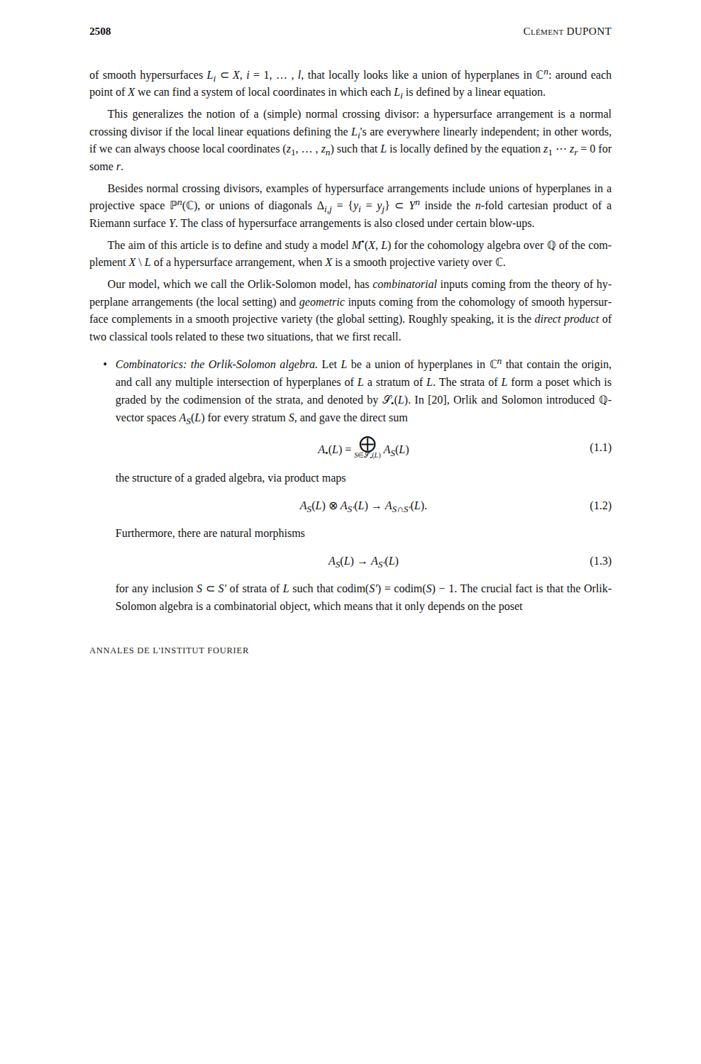2508 Clément DUPONT
of smooth hypersurfaces Li ⊂ X, i = 1, … , l, that locally looks like a union of hyperplanes in ℂn: around each point of X we can find a system of local coordinates in which each Li is defined by a linear equation.
This generalizes the notion of a (simple) normal crossing divisor: a hypersurface arrangement is a normal crossing divisor if the local linear equations defining the Li's are everywhere linearly independent; in other words, if we can always choose local coordinates (z1, … , zn) such that L is locally defined by the equation z1 ⋯ zr = 0 for some r.
Besides normal crossing divisors, examples of hypersurface arrangements include unions of hyperplanes in a projective space ℙn(ℂ), or unions of diagonals Δi,j = {yi = yj} ⊂ Yn inside the n-fold cartesian product of a Riemann surface Y. The class of hypersurface arrangements is also closed under certain blow-ups.
The aim of this article is to define and study a model M•(X, L) for the cohomology algebra over ℚ of the complement X \ L of a hypersurface arrangement, when X is a smooth projective variety over ℂ.
Our model, which we call the Orlik-Solomon model, has combinatorial inputs coming from the theory of hyperplane arrangements (the local setting) and geometric inputs coming from the cohomology of smooth hypersurface complements in a smooth projective variety (the global setting). Roughly speaking, it is the direct product of two classical tools related to these two situations, that we first recall.
Combinatorics: the Orlik-Solomon algebra. Let L be a union of hyperplanes in ℂn that contain the origin, and call any multiple intersection of hyperplanes of L a stratum of L. The strata of L form a poset which is graded by the codimension of the strata, and denoted by 𝒮•(L). In [20], Orlik and Solomon introduced ℚ-vector spaces AS(L) for every stratum S, and gave the direct sum
A•(L) = ⨁S∈𝒮•(L) AS(L)
(1.1)
the structure of a graded algebra, via product maps
AS(L) ⊗ AS′(L) → AS∩S′(L).
(1.2)
Furthermore, there are natural morphisms
AS(L) → AS′(L)
(1.3)
for any inclusion S ⊂ S′ of strata of L such that codim(S′) = codim(S) − 1. The crucial fact is that the Orlik-Solomon algebra is a combinatorial object, which means that it only depends on the poset
Annales de l'Institut Fourier